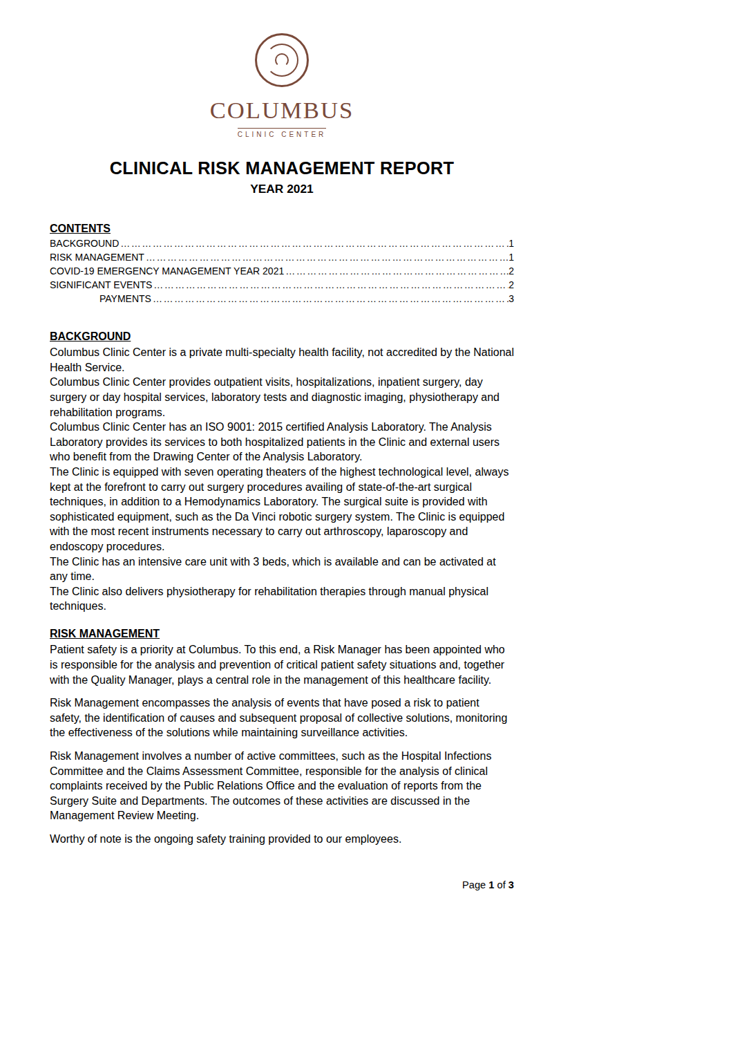COLUMBUS
CLINIC CENTER
CLINICAL RISK MANAGEMENT REPORT
YEAR 2021
CONTENTS
BACKGROUND ………………………………………………………………………………………………………………………………………………………………………………… 1
RISK MANAGEMENT …………………………………………………………………………………………………………………………………………………………………… 1
COVID-19 EMERGENCY MANAGEMENT YEAR 2021 ………………………………………………………………………………………………………… 2
SIGNIFICANT EVENTS ……………………………………………………………………………………………………………………………………………………………… 2
PAYMENTS ………………………………………………………………………………………………………………………………………………………………… 3
BACKGROUND
Columbus Clinic Center is a private multi-specialty health facility, not accredited by the National Health Service.
Columbus Clinic Center provides outpatient visits, hospitalizations, inpatient surgery, day surgery or day hospital services, laboratory tests and diagnostic imaging, physiotherapy and rehabilitation programs.
Columbus Clinic Center has an ISO 9001: 2015 certified Analysis Laboratory. The Analysis Laboratory provides its services to both hospitalized patients in the Clinic and external users who benefit from the Drawing Center of the Analysis Laboratory.
The Clinic is equipped with seven operating theaters of the highest technological level, always kept at the forefront to carry out surgery procedures availing of state-of-the-art surgical techniques, in addition to a Hemodynamics Laboratory. The surgical suite is provided with sophisticated equipment, such as the Da Vinci robotic surgery system. The Clinic is equipped with the most recent instruments necessary to carry out arthroscopy, laparoscopy and endoscopy procedures.
The Clinic has an intensive care unit with 3 beds, which is available and can be activated at any time.
The Clinic also delivers physiotherapy for rehabilitation therapies through manual physical techniques.
RISK MANAGEMENT
Patient safety is a priority at Columbus. To this end, a Risk Manager has been appointed who is responsible for the analysis and prevention of critical patient safety situations and, together with the Quality Manager, plays a central role in the management of this healthcare facility.
Risk Management encompasses the analysis of events that have posed a risk to patient safety, the identification of causes and subsequent proposal of collective solutions, monitoring the effectiveness of the solutions while maintaining surveillance activities.
Risk Management involves a number of active committees, such as the Hospital Infections Committee and the Claims Assessment Committee, responsible for the analysis of clinical complaints received by the Public Relations Office and the evaluation of reports from the Surgery Suite and Departments. The outcomes of these activities are discussed in the Management Review Meeting.
Worthy of note is the ongoing safety training provided to our employees.
Page 1 of 3